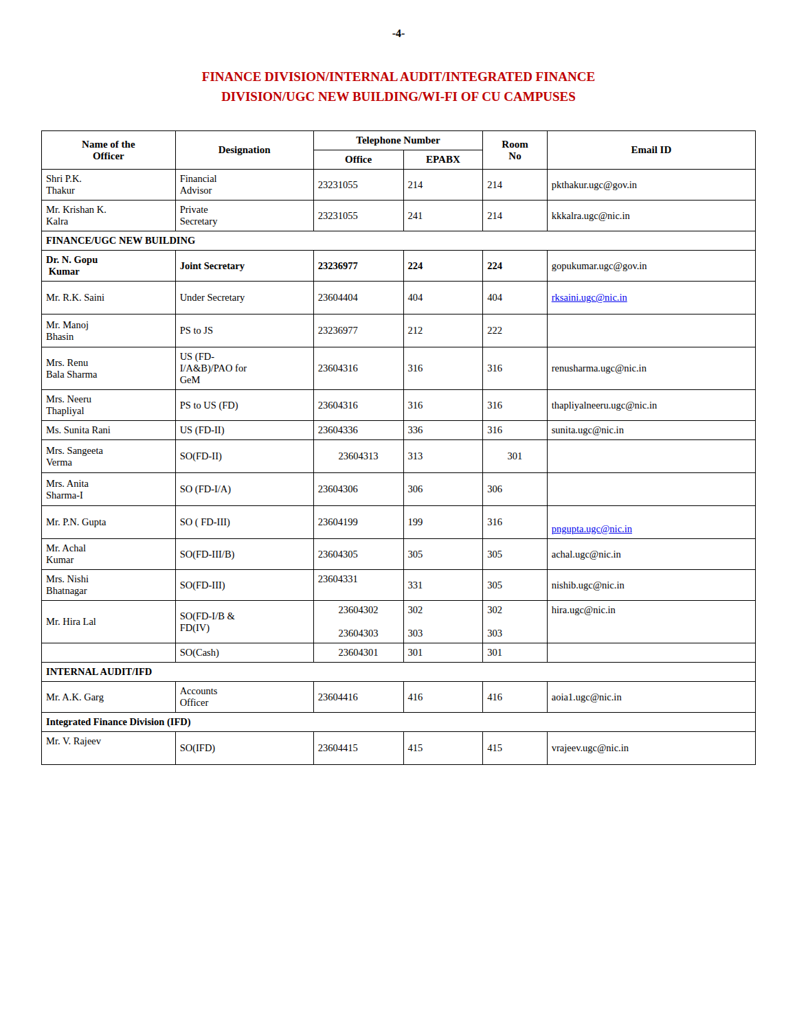-4-
FINANCE DIVISION/INTERNAL AUDIT/INTEGRATED FINANCE
DIVISION/UGC NEW BUILDING/WI-FI OF CU CAMPUSES
| Name of the Officer | Designation | Telephone Number | Room No | Email ID |
| --- | --- | --- | --- | --- |
| Office | EPABX |
| Shri P.K. Thakur | Financial Advisor | 23231055 | 214 | 214 | pkthakur.ugc@gov.in |
| Mr. Krishan K. Kalra | Private Secretary | 23231055 | 241 | 214 | kkkalra.ugc@nic.in |
| FINANCE/UGC NEW BUILDING |
| Dr. N. Gopu Kumar | Joint Secretary | 23236977 | 224 | 224 | gopukumar.ugc@gov.in |
| Mr. R.K. Saini | Under Secretary | 23604404 | 404 | 404 | rksaini.ugc@nic.in |
| Mr. Manoj Bhasin | PS to JS | 23236977 | 212 | 222 | |
| Mrs. Renu Bala Sharma | US (FD- I/A&B)/PAO for GeM | 23604316 | 316 | 316 | renusharma.ugc@nic.in |
| Mrs. Neeru Thapliyal | PS to US (FD) | 23604316 | 316 | 316 | thapliyalneeru.ugc@nic.in |
| Ms. Sunita Rani | US (FD-II) | 23604336 | 336 | 316 | sunita.ugc@nic.in |
| Mrs. Sangeeta Verma | SO(FD-II) | 23604313 | 313 | 301 | |
| Mrs. Anita Sharma-I | SO (FD-I/A) | 23604306 | 306 | 306 | |
| Mr. P.N. Gupta | SO ( FD-III) | 23604199 | 199 | 316 | pngupta.ugc@nic.in |
| Mr. Achal Kumar | SO(FD-III/B) | 23604305 | 305 | 305 | achal.ugc@nic.in |
| Mrs. Nishi Bhatnagar | SO(FD-III) | 23604331 | 331 | 305 | nishib.ugc@nic.in |
| Mr. Hira Lal | SO(FD-I/B & FD(IV) | 23604302 23604303 | 302 303 | 302 303 | hira.ugc@nic.in |
| | SO(Cash) | 23604301 | 301 | 301 | |
| INTERNAL AUDIT/IFD |
| Mr. A.K. Garg | Accounts Officer | 23604416 | 416 | 416 | aoia1.ugc@nic.in |
| Integrated Finance Division (IFD) |
| Mr. V. Rajeev | SO(IFD) | 23604415 | 415 | 415 | vrajeev.ugc@nic.in |